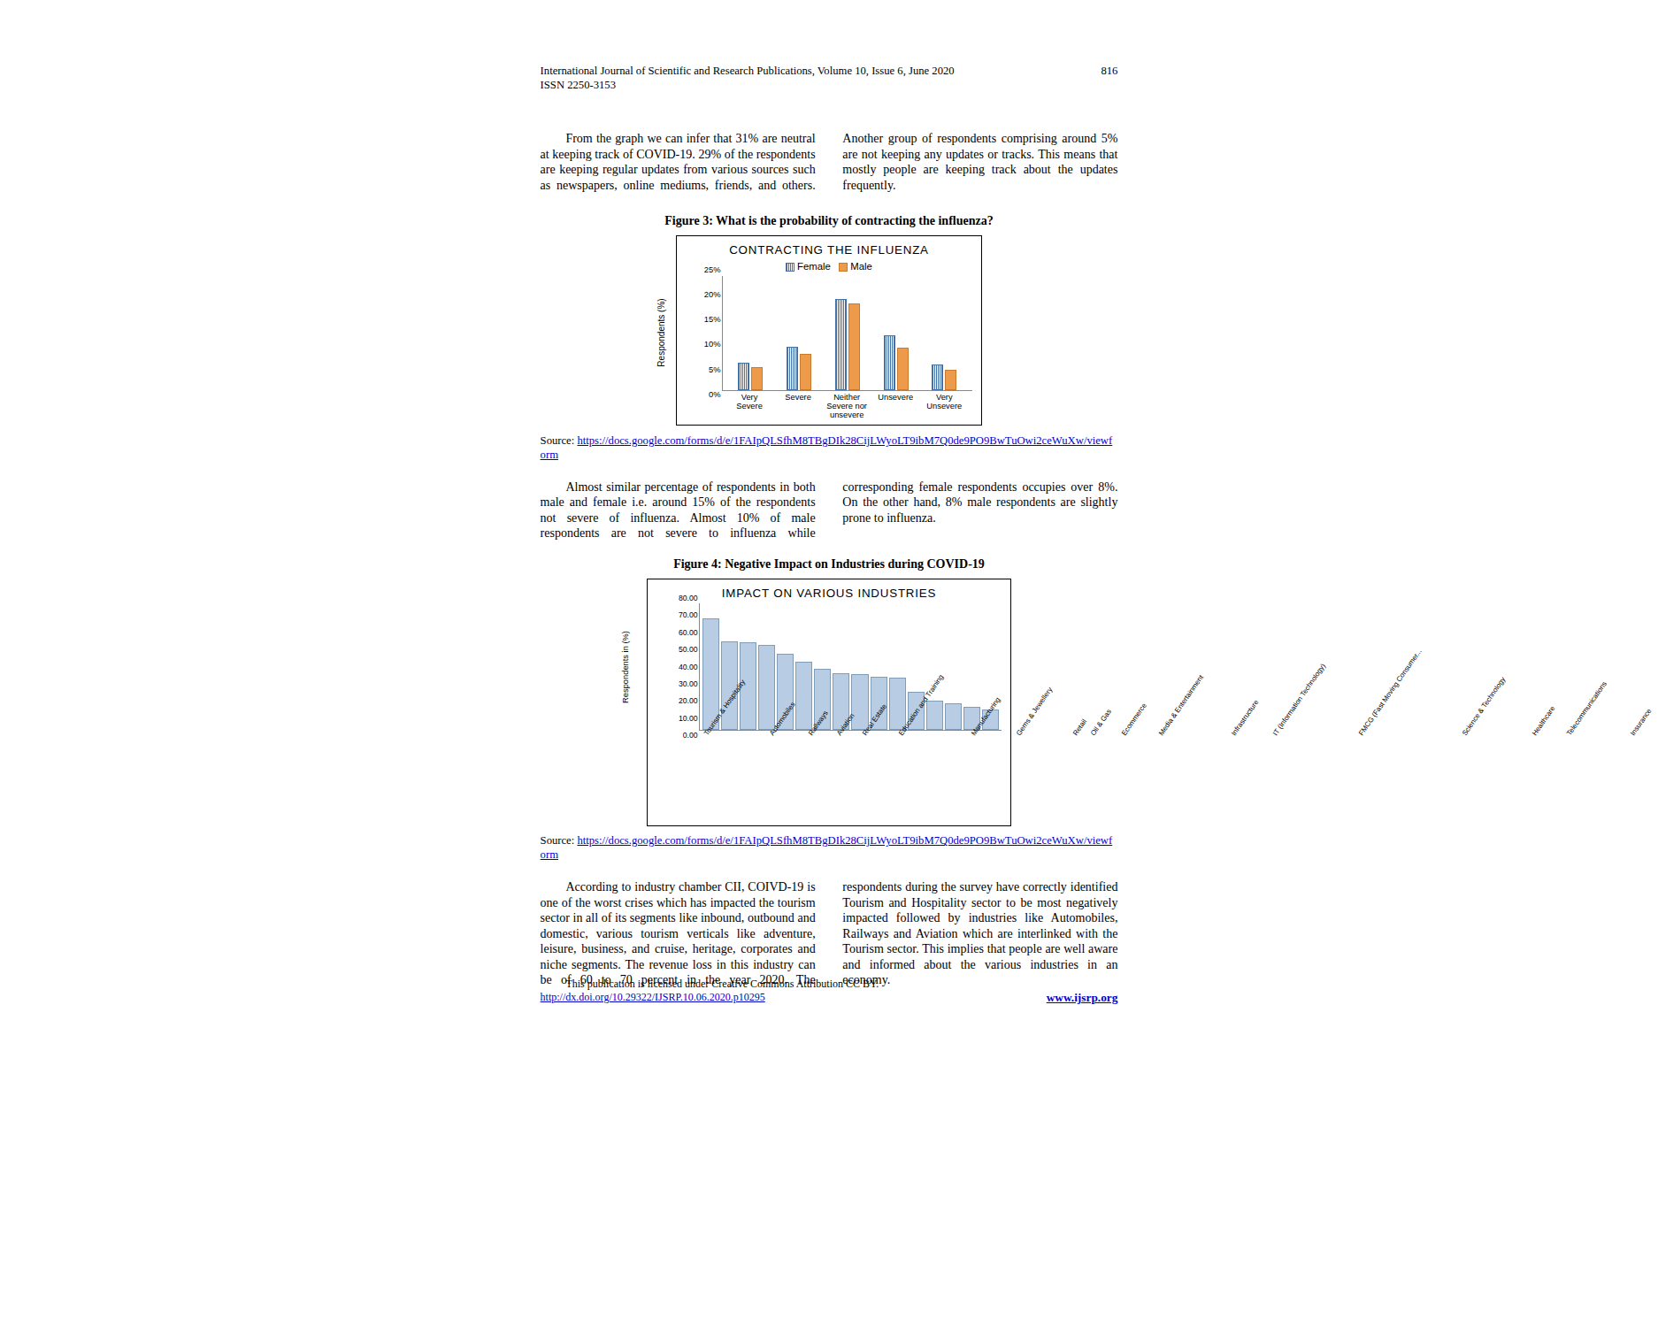International Journal of Scientific and Research Publications, Volume 10, Issue 6, June 2020
ISSN 2250-3153
816
From the graph we can infer that 31% are neutral at keeping track of COVID-19. 29% of the respondents are keeping regular updates from various sources such as newspapers, online mediums, friends, and others. Another group of respondents comprising around 5% are not keeping any updates or tracks. This means that mostly people are keeping track about the updates frequently.
Figure 3: What is the probability of contracting the influenza?
CONTRACTING THE INFLUENZA
Female Male
Respondents (%)
25%
20%
15%
10%
5%
0%
Very
Severe
Severe
Neither
Severe nor
unsevere
Unsevere
Very
Unsevere
Source: https://docs.google.com/forms/d/e/1FAIpQLSfhM8TBgDIk28CijLWyoLT9ibM7Q0de9PO9BwTuOwi2ceWuXw/viewform
Almost similar percentage of respondents in both male and female i.e. around 15% of the respondents not severe of influenza. Almost 10% of male respondents are not severe to influenza while corresponding female respondents occupies over 8%. On the other hand, 8% male respondents are slightly prone to influenza.
Figure 4: Negative Impact on Industries during COVID-19
IMPACT ON VARIOUS INDUSTRIES
Respondents in (%)
80.00
70.00
60.00
50.00
40.00
30.00
20.00
10.00
0.00
Tourism & Hospitality Automobiles Railways Aviation Real Estate Education and Training Manufacturing Gems & Jewellery Retail Oil & Gas Ecommerce Media & Entertainment Infrastructure IT (Information Technology) FMCG (Fast Moving Consumer... Science & Technology Healthcare Telecommunications Insurance Pharmaceuticals
Source: https://docs.google.com/forms/d/e/1FAIpQLSfhM8TBgDIk28CijLWyoLT9ibM7Q0de9PO9BwTuOwi2ceWuXw/viewform
According to industry chamber CII, COIVD-19 is one of the worst crises which has impacted the tourism sector in all of its segments like inbound, outbound and domestic, various tourism verticals like adventure, leisure, business, and cruise, heritage, corporates and niche segments. The revenue loss in this industry can be of 60 to 70 percent in the year 2020. The respondents during the survey have correctly identified Tourism and Hospitality sector to be most negatively impacted followed by industries like Automobiles, Railways and Aviation which are interlinked with the Tourism sector. This implies that people are well aware and informed about the various industries in an economy.
This publication is licensed under Creative Commons Attribution CC BY.
http://dx.doi.org/10.29322/IJSRP.10.06.2020.p10295
www.ijsrp.org